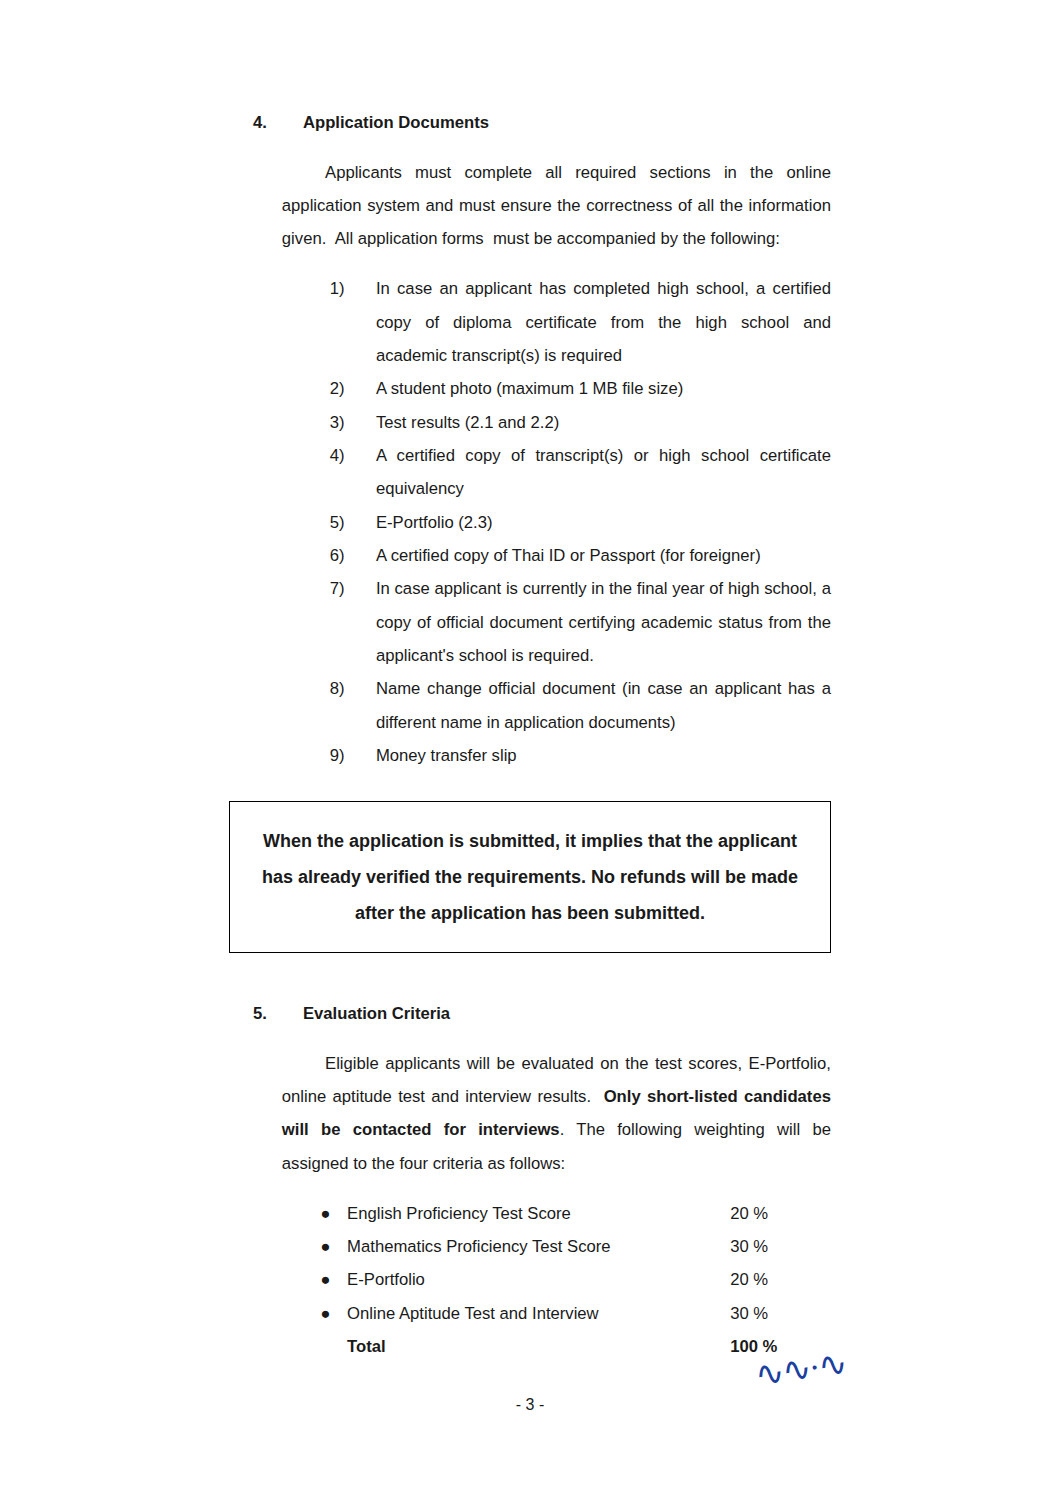4. Application Documents
Applicants must complete all required sections in the online application system and must ensure the correctness of all the information given. All application forms must be accompanied by the following:
In case an applicant has completed high school, a certified copy of diploma certificate from the high school and academic transcript(s) is required
A student photo (maximum 1 MB file size)
Test results (2.1 and 2.2)
A certified copy of transcript(s) or high school certificate equivalency
E-Portfolio (2.3)
A certified copy of Thai ID or Passport (for foreigner)
In case applicant is currently in the final year of high school, a copy of official document certifying academic status from the applicant's school is required.
Name change official document (in case an applicant has a different name in application documents)
Money transfer slip
When the application is submitted, it implies that the applicant has already verified the requirements. No refunds will be made after the application has been submitted.
5. Evaluation Criteria
Eligible applicants will be evaluated on the test scores, E-Portfolio, online aptitude test and interview results. Only short-listed candidates will be contacted for interviews. The following weighting will be assigned to the four criteria as follows:
●English Proficiency Test Score 20 %
●Mathematics Proficiency Test Score 30 %
●E-Portfolio 20 %
●Online Aptitude Test and Interview 30 %
Total 100 %
- 3 -
∿∿·∿